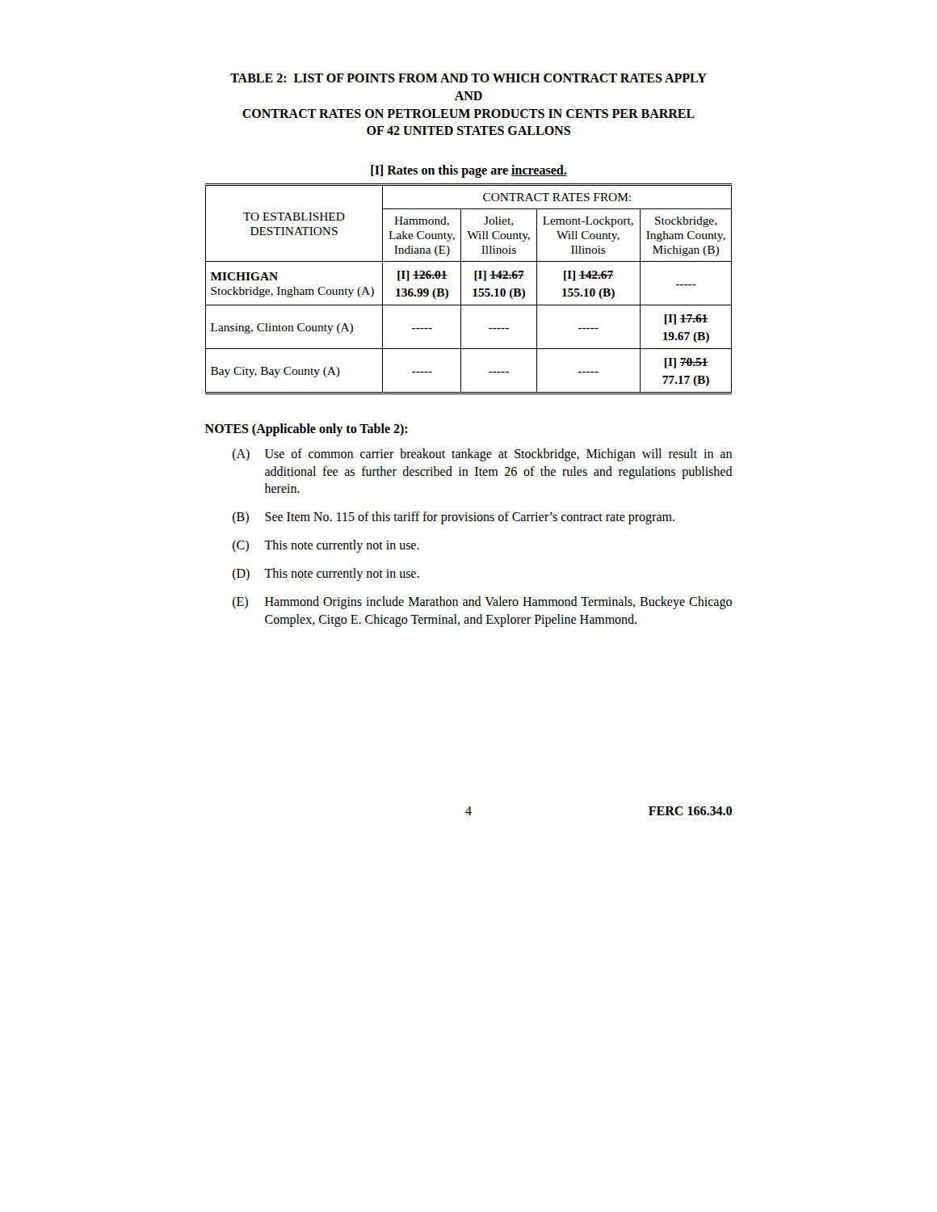TABLE 2: LIST OF POINTS FROM AND TO WHICH CONTRACT RATES APPLY AND CONTRACT RATES ON PETROLEUM PRODUCTS IN CENTS PER BARREL OF 42 UNITED STATES GALLONS
[I] Rates on this page are increased.
| TO ESTABLISHED DESTINATIONS | CONTRACT RATES FROM: |
| --- | --- |
| Hammond, Lake County, Indiana (E) | Joliet, Will County, Illinois | Lemont-Lockport, Will County, Illinois | Stockbridge, Ingham County, Michigan (B) |
| MICHIGAN Stockbridge, Ingham County (A) | [I] 126.01 136.99 (B) | [I] 142.67 155.10 (B) | [I] 142.67 155.10 (B) | ----- |
| Lansing, Clinton County (A) | ----- | ----- | ----- | [I] 17.61 19.67 (B) |
| Bay City, Bay County (A) | ----- | ----- | ----- | [I] 70.51 77.17 (B) |
NOTES (Applicable only to Table 2):
(A) Use of common carrier breakout tankage at Stockbridge, Michigan will result in an additional fee as further described in Item 26 of the rules and regulations published herein.
(B) See Item No. 115 of this tariff for provisions of Carrier’s contract rate program.
(C) This note currently not in use.
(D) This note currently not in use.
(E) Hammond Origins include Marathon and Valero Hammond Terminals, Buckeye Chicago Complex, Citgo E. Chicago Terminal, and Explorer Pipeline Hammond.
4
FERC 166.34.0